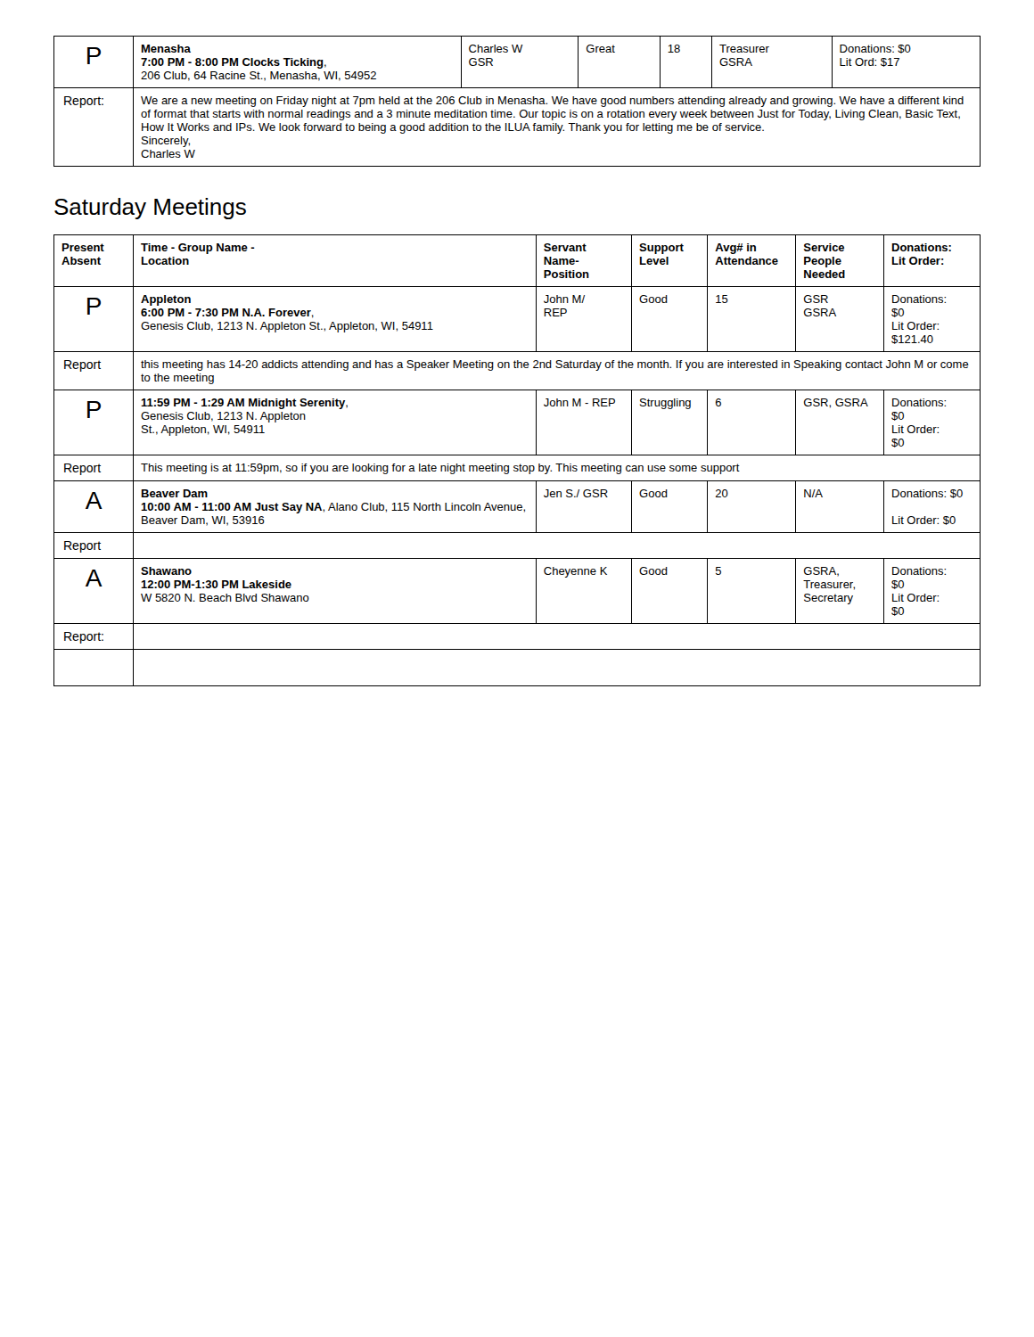| P | Menasha 7:00 PM - 8:00 PM Clocks Ticking , 206 Club, 64 Racine St., Menasha, WI, 54952 | Charles W GSR | Great | 18 | Treasurer GSRA | Donations: $0 Lit Ord: $17 |
| Report: | We are a new meeting on Friday night at 7pm held at the 206 Club in Menasha. We have good numbers attending already and growing. We have a different kind of format that starts with normal readings and a 3 minute meditation time. Our topic is on a rotation every week between Just for Today, Living Clean, Basic Text, How It Works and IPs. We look forward to being a good addition to the ILUA family. Thank you for letting me be of service. Sincerely, Charles W |
Saturday Meetings
| Present Absent | Time - Group Name - Location | Servant Name- Position | Support Level | Avg# in Attendance | Service People Needed | Donations: Lit Order: |
| --- | --- | --- | --- | --- | --- | --- |
| P | Appleton 6:00 PM - 7:30 PM N.A. Forever , Genesis Club, 1213 N. Appleton St., Appleton, WI, 54911 | John M/ REP | Good | 15 | GSR GSRA | Donations: $0 Lit Order: $121.40 |
| Report | this meeting has 14-20 addicts attending and has a Speaker Meeting on the 2nd Saturday of the month. If you are interested in Speaking contact John M or come to the meeting |
| P | 11:59 PM - 1:29 AM Midnight Serenity , Genesis Club, 1213 N. Appleton St., Appleton, WI, 54911 | John M - REP | Struggling | 6 | GSR, GSRA | Donations: $0 Lit Order: $0 |
| Report | This meeting is at 11:59pm, so if you are looking for a late night meeting stop by. This meeting can use some support |
| A | Beaver Dam 10:00 AM - 11:00 AM Just Say NA , Alano Club, 115 North Lincoln Avenue, Beaver Dam, WI, 53916 | Jen S./ GSR | Good | 20 | N/A | Donations: $0 Lit Order: $0 |
| Report | |
| A | Shawano 12:00 PM-1:30 PM Lakeside W 5820 N. Beach Blvd Shawano | Cheyenne K | Good | 5 | GSRA, Treasurer, Secretary | Donations: $0 Lit Order: $0 |
| Report: | |